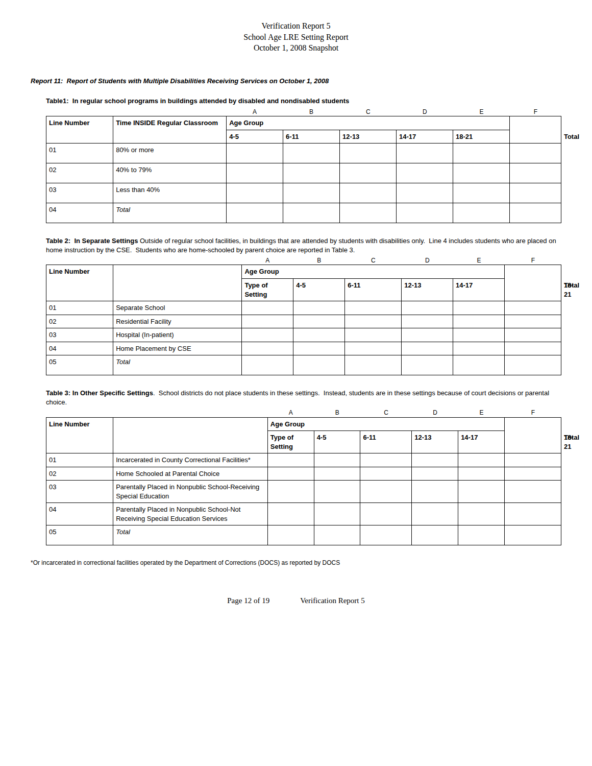Verification Report 5
School Age LRE Setting Report
October 1, 2008 Snapshot
Report 11: Report of Students with Multiple Disabilities Receiving Services on October 1, 2008
Table1: In regular school programs in buildings attended by disabled and nondisabled students
| | | A | B | C | D | E | F |
| Line Number | Time INSIDE Regular Classroom | Age Group | |
| --- | --- | --- | --- |
| 4-5 | 6-11 | 12-13 | 14-17 | 18-21 | Total |
| 01 | 80% or more | | | | | | |
| 02 | 40% to 79% | | | | | | |
| 03 | Less than 40% | | | | | | |
| 04 | Total | | | | | | |
Table 2: In Separate Settings Outside of regular school facilities, in buildings that are attended by students with disabilities only. Line 4 includes students who are placed on home instruction by the CSE. Students who are home-schooled by parent choice are reported in Table 3.
| | | A | B | C | D | E | F |
| Line Number | | Age Group | |
| --- | --- | --- | --- |
| Type of Setting | 4-5 | 6-11 | 12-13 | 14-17 | 18-21 | Total |
| 01 | Separate School | | | | | | |
| 02 | Residential Facility | | | | | | |
| 03 | Hospital (In-patient) | | | | | | |
| 04 | Home Placement by CSE | | | | | | |
| 05 | Total | | | | | | |
Table 3: In Other Specific Settings. School districts do not place students in these settings. Instead, students are in these settings because of court decisions or parental choice.
| | | A | B | C | D | E | F |
| Line Number | | Age Group | |
| --- | --- | --- | --- |
| Type of Setting | 4-5 | 6-11 | 12-13 | 14-17 | 18-21 | Total |
| 01 | Incarcerated in County Correctional Facilities* | | | | | | |
| 02 | Home Schooled at Parental Choice | | | | | | |
| 03 | Parentally Placed in Nonpublic School-Receiving Special Education | | | | | | |
| 04 | Parentally Placed in Nonpublic School-Not Receiving Special Education Services | | | | | | |
| 05 | Total | | | | | | |
*Or incarcerated in correctional facilities operated by the Department of Corrections (DOCS) as reported by DOCS
Page 12 of 19 Verification Report 5